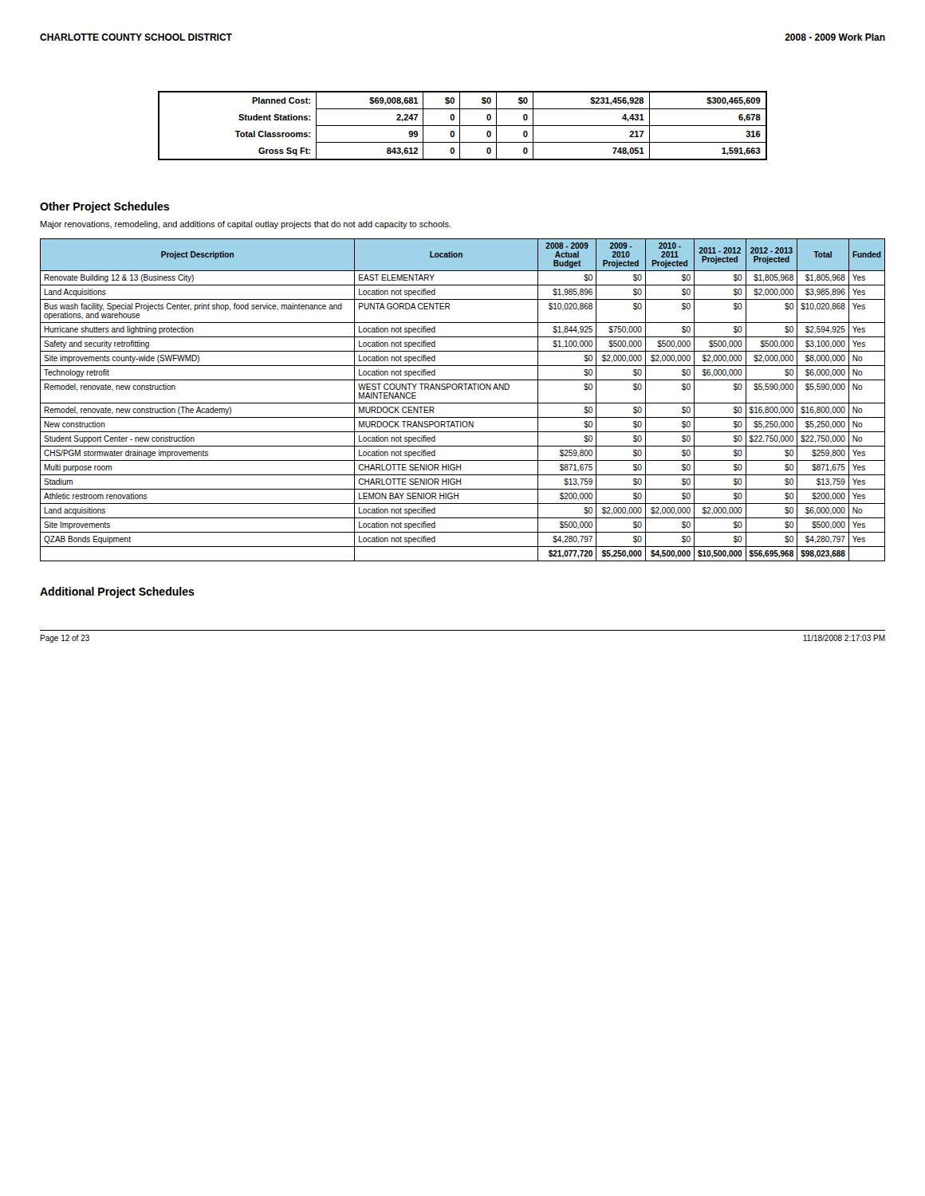CHARLOTTE COUNTY SCHOOL DISTRICT 2008 - 2009 Work Plan
| Planned Cost: | $69,008,681 | $0 | $0 | $0 | $231,456,928 | $300,465,609 |
| Student Stations: | 2,247 | 0 | 0 | 0 | 4,431 | 6,678 |
| Total Classrooms: | 99 | 0 | 0 | 0 | 217 | 316 |
| Gross Sq Ft: | 843,612 | 0 | 0 | 0 | 748,051 | 1,591,663 |
Other Project Schedules
Major renovations, remodeling, and additions of capital outlay projects that do not add capacity to schools.
| Project Description | Location | 2008 - 2009 Actual Budget | 2009 - 2010 Projected | 2010 - 2011 Projected | 2011 - 2012 Projected | 2012 - 2013 Projected | Total | Funded |
| --- | --- | --- | --- | --- | --- | --- | --- | --- |
| Renovate Building 12 & 13 (Business City) | EAST ELEMENTARY | $0 | $0 | $0 | $0 | $1,805,968 | $1,805,968 | Yes |
| Land Acquisitions | Location not specified | $1,985,896 | $0 | $0 | $0 | $2,000,000 | $3,985,896 | Yes |
| Bus wash facility, Special Projects Center, print shop, food service, maintenance and operations, and warehouse | PUNTA GORDA CENTER | $10,020,868 | $0 | $0 | $0 | $0 | $10,020,868 | Yes |
| Hurricane shutters and lightning protection | Location not specified | $1,844,925 | $750,000 | $0 | $0 | $0 | $2,594,925 | Yes |
| Safety and security retrofitting | Location not specified | $1,100,000 | $500,000 | $500,000 | $500,000 | $500,000 | $3,100,000 | Yes |
| Site improvements county-wide (SWFWMD) | Location not specified | $0 | $2,000,000 | $2,000,000 | $2,000,000 | $2,000,000 | $8,000,000 | No |
| Technology retrofit | Location not specified | $0 | $0 | $0 | $6,000,000 | $0 | $6,000,000 | No |
| Remodel, renovate, new construction | WEST COUNTY TRANSPORTATION AND MAINTENANCE | $0 | $0 | $0 | $0 | $5,590,000 | $5,590,000 | No |
| Remodel, renovate, new construction (The Academy) | MURDOCK CENTER | $0 | $0 | $0 | $0 | $16,800,000 | $16,800,000 | No |
| New construction | MURDOCK TRANSPORTATION | $0 | $0 | $0 | $0 | $5,250,000 | $5,250,000 | No |
| Student Support Center - new construction | Location not specified | $0 | $0 | $0 | $0 | $22,750,000 | $22,750,000 | No |
| CHS/PGM stormwater drainage improvements | Location not specified | $259,800 | $0 | $0 | $0 | $0 | $259,800 | Yes |
| Multi purpose room | CHARLOTTE SENIOR HIGH | $871,675 | $0 | $0 | $0 | $0 | $871,675 | Yes |
| Stadium | CHARLOTTE SENIOR HIGH | $13,759 | $0 | $0 | $0 | $0 | $13,759 | Yes |
| Athletic restroom renovations | LEMON BAY SENIOR HIGH | $200,000 | $0 | $0 | $0 | $0 | $200,000 | Yes |
| Land acquisitions | Location not specified | $0 | $2,000,000 | $2,000,000 | $2,000,000 | $0 | $6,000,000 | No |
| Site Improvements | Location not specified | $500,000 | $0 | $0 | $0 | $0 | $500,000 | Yes |
| QZAB Bonds Equipment | Location not specified | $4,280,797 | $0 | $0 | $0 | $0 | $4,280,797 | Yes |
| | | $21,077,720 | $5,250,000 | $4,500,000 | $10,500,000 | $56,695,968 | $98,023,688 | |
Additional Project Schedules
Page 12 of 23 11/18/2008 2:17:03 PM